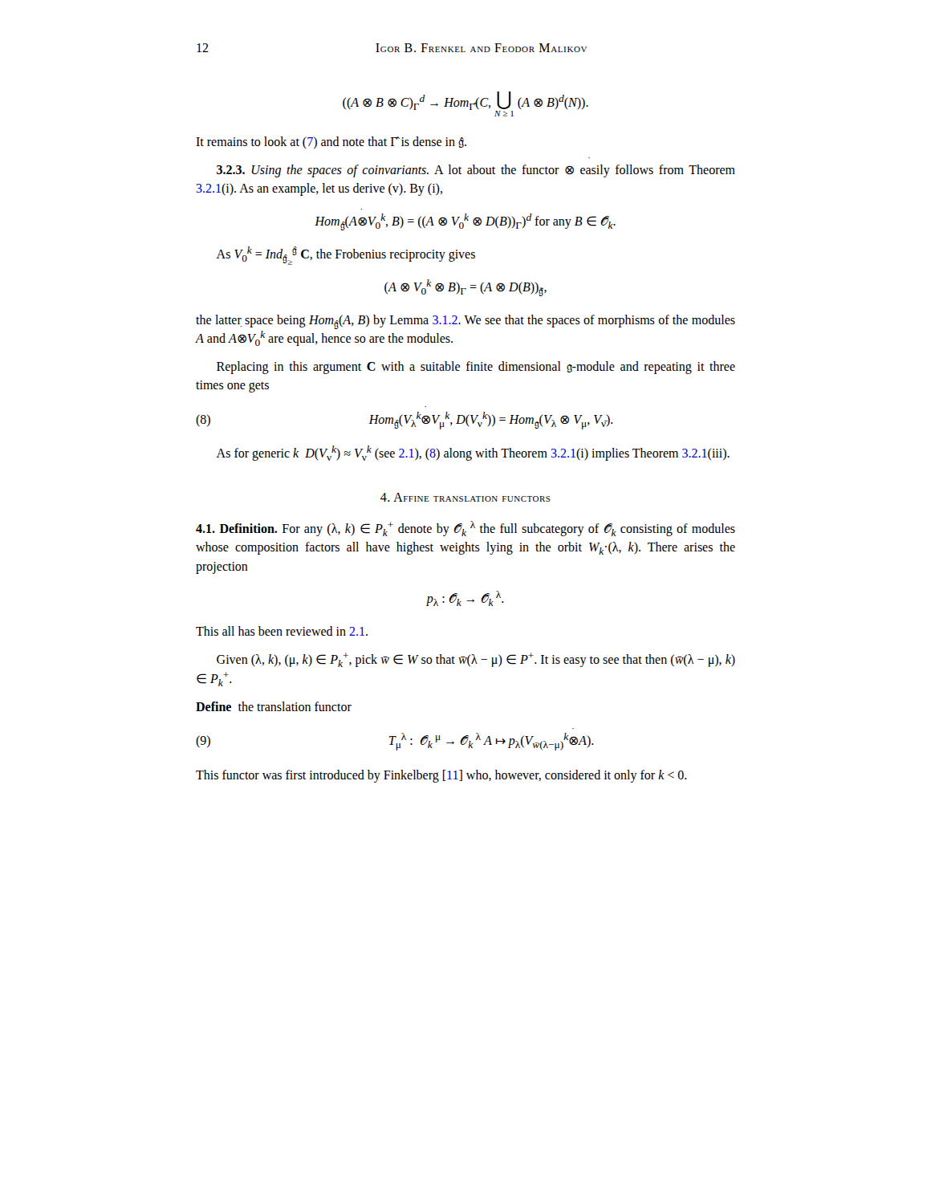12 Igor B. Frenkel and Feodor Malikov
((A ⊗ B ⊗ C)Γd → HomΓ̂(C, ⋃N ≥ 1 (A ⊗ B)d(N)).
It remains to look at (7) and note that Γ̂ is dense in 𝔤̂.
3.2.3. Using the spaces of coinvariants. A lot about the functor ⊗˙ easily follows from Theorem 3.2.1(i). As an example, let us derive (v). By (i),
Hom𝔤̂(A⊗˙V0k, B) = ((A ⊗ V0k ⊗ D(B))Γ)d for any B ∈ 𝒪̃k.
As V0k = Ind𝔤̂≥𝔤̂ C, the Frobenius reciprocity gives
(A ⊗ V0k ⊗ B)Γ = (A ⊗ D(B))𝔤̃,
the latter space being Hom𝔤̂(A, B) by Lemma 3.1.2. We see that the spaces of morphisms of the modules A and A⊗˙V0k are equal, hence so are the modules.
Replacing in this argument C with a suitable finite dimensional 𝔤-module and repeating it three times one gets
(8) Hom𝔤̂(Vλk⊗˙Vμk, D(Vνk)) = Hom𝔤(Vλ ⊗ Vμ, Vν̄).
As for generic k D(Vνk) ≈ Vνk (see 2.1), (8) along with Theorem 3.2.1(i) implies Theorem 3.2.1(iii).
4. Affine translation functors
4.1. Definition. For any (λ, k) ∈ Pk+ denote by 𝒪̃k λ the full subcategory of 𝒪̃k consisting of modules whose composition factors all have highest weights lying in the orbit Wk·(λ, k). There arises the projection
pλ : 𝒪̃k → 𝒪̃k λ.
This all has been reviewed in 2.1.
Given (λ, k), (μ, k) ∈ Pk+, pick w̄ ∈ W so that w̄(λ − μ) ∈ P+. It is easy to see that then (w̄(λ − μ), k) ∈ Pk+.
Define the translation functor
(9) Tμλ : 𝒪̃k μ → 𝒪̃k λ A ↦ pλ(Vw̄(λ−μ)k⊗˙A).
This functor was first introduced by Finkelberg [11] who, however, considered it only for k < 0.